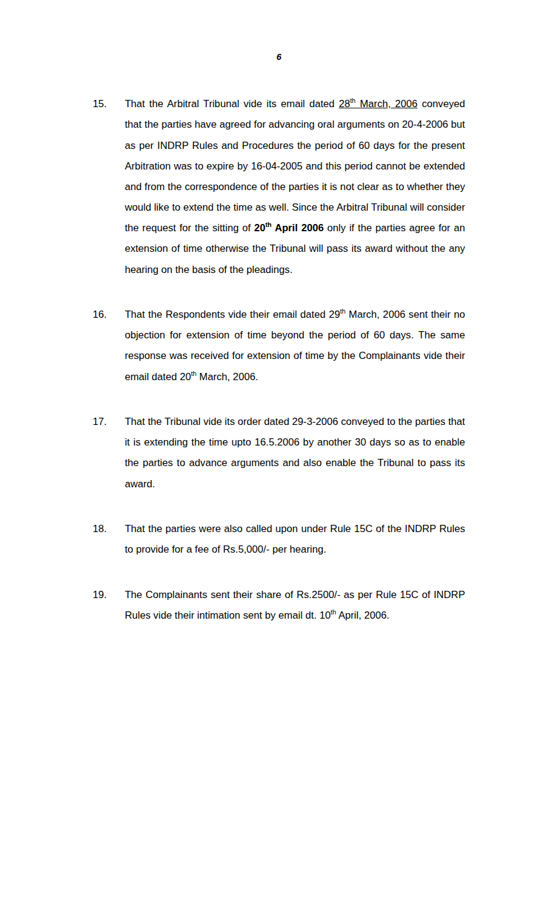6
15. That the Arbitral Tribunal vide its email dated 28th March, 2006 conveyed that the parties have agreed for advancing oral arguments on 20-4-2006 but as per INDRP Rules and Procedures the period of 60 days for the present Arbitration was to expire by 16-04-2005 and this period cannot be extended and from the correspondence of the parties it is not clear as to whether they would like to extend the time as well. Since the Arbitral Tribunal will consider the request for the sitting of 20th April 2006 only if the parties agree for an extension of time otherwise the Tribunal will pass its award without the any hearing on the basis of the pleadings.
16. That the Respondents vide their email dated 29th March, 2006 sent their no objection for extension of time beyond the period of 60 days. The same response was received for extension of time by the Complainants vide their email dated 20th March, 2006.
17. That the Tribunal vide its order dated 29-3-2006 conveyed to the parties that it is extending the time upto 16.5.2006 by another 30 days so as to enable the parties to advance arguments and also enable the Tribunal to pass its award.
18. That the parties were also called upon under Rule 15C of the INDRP Rules to provide for a fee of Rs.5,000/- per hearing.
19. The Complainants sent their share of Rs.2500/- as per Rule 15C of INDRP Rules vide their intimation sent by email dt. 10th April, 2006.